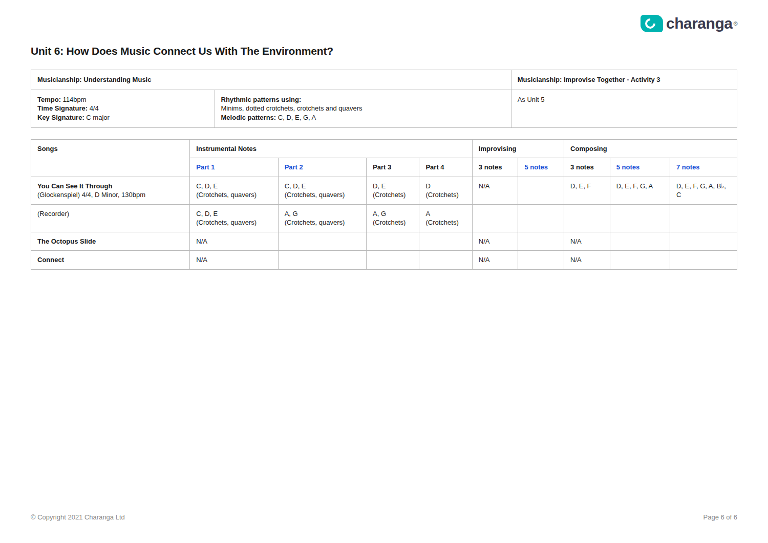charanga®
Unit 6: How Does Music Connect Us With The Environment?
| Musicianship: Understanding Music | Musicianship: Improvise Together - Activity 3 |
| Tempo: 114bpm Time Signature: 4/4 Key Signature: C major | Rhythmic patterns using: Minims, dotted crotchets, crotchets and quavers Melodic patterns: C, D, E, G, A | As Unit 5 |
| Songs | Instrumental Notes | Improvising | Composing |
| Part 1 | Part 2 | Part 3 | Part 4 | 3 notes | 5 notes | 3 notes | 5 notes | 7 notes |
| You Can See It Through (Glockenspiel) 4/4, D Minor, 130bpm | C, D, E (Crotchets, quavers) | C, D, E (Crotchets, quavers) | D, E (Crotchets) | D (Crotchets) | N/A | | D, E, F | D, E, F, G, A | D, E, F, G, A, B♭, C |
| (Recorder) | C, D, E (Crotchets, quavers) | A, G (Crotchets, quavers) | A, G (Crotchets) | A (Crotchets) | | | | | |
| The Octopus Slide | N/A | | | | N/A | | N/A | | |
| Connect | N/A | | | | N/A | | N/A | | |
© Copyright 2021 Charanga Ltd
Page 6 of 6